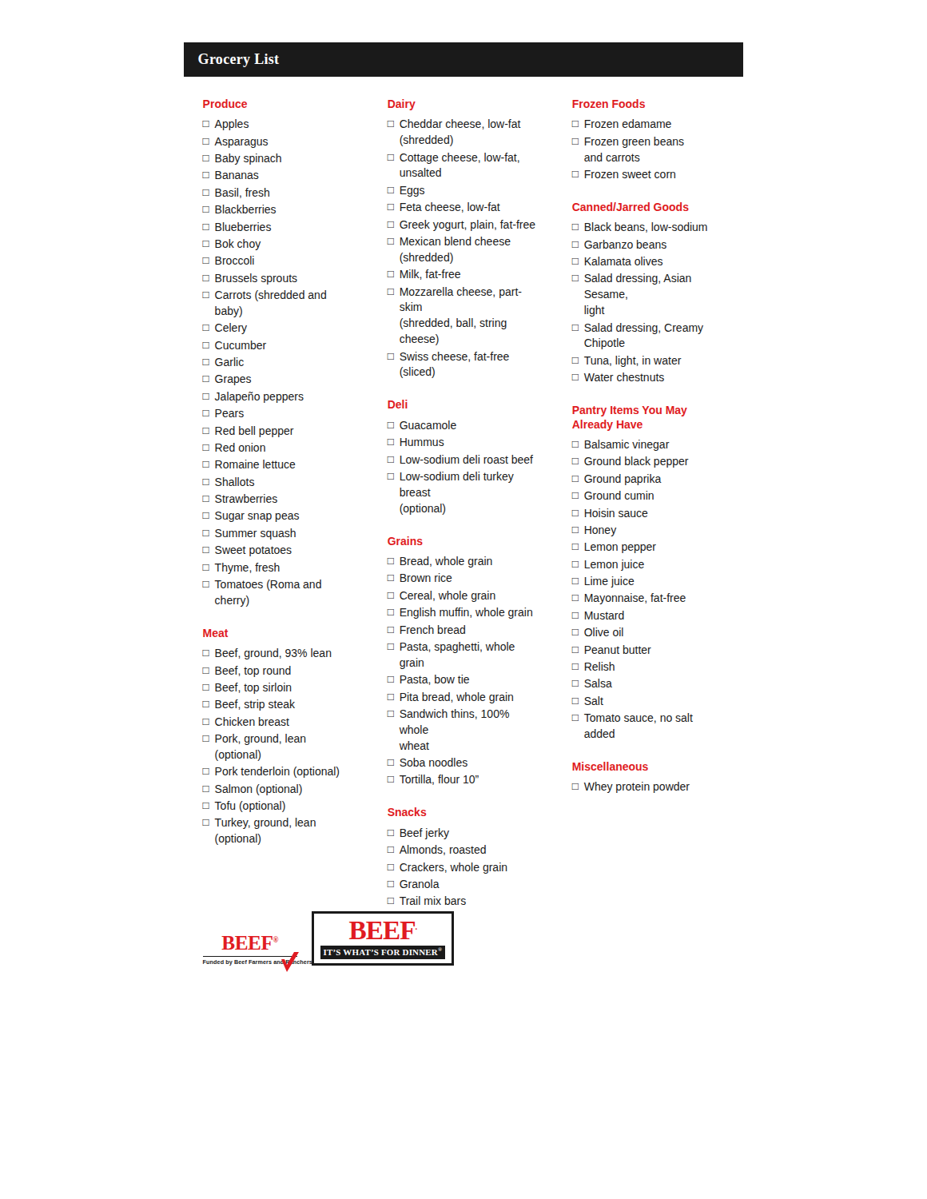Grocery List
Produce
Apples
Asparagus
Baby spinach
Bananas
Basil, fresh
Blackberries
Blueberries
Bok choy
Broccoli
Brussels sprouts
Carrots (shredded and baby)
Celery
Cucumber
Garlic
Grapes
Jalapeño peppers
Pears
Red bell pepper
Red onion
Romaine lettuce
Shallots
Strawberries
Sugar snap peas
Summer squash
Sweet potatoes
Thyme, fresh
Tomatoes (Roma and cherry)
Meat
Beef, ground, 93% lean
Beef, top round
Beef, top sirloin
Beef, strip steak
Chicken breast
Pork, ground, lean (optional)
Pork tenderloin (optional)
Salmon (optional)
Tofu (optional)
Turkey, ground, lean (optional)
Dairy
Cheddar cheese, low-fat(shredded)
Cottage cheese, low-fat,unsalted
Eggs
Feta cheese, low-fat
Greek yogurt, plain, fat-free
Mexican blend cheese(shredded)
Milk, fat-free
Mozzarella cheese, part-skim(shredded, ball, string cheese)
Swiss cheese, fat-free (sliced)
Deli
Guacamole
Hummus
Low-sodium deli roast beef
Low-sodium deli turkey breast(optional)
Grains
Bread, whole grain
Brown rice
Cereal, whole grain
English muffin, whole grain
French bread
Pasta, spaghetti, whole grain
Pasta, bow tie
Pita bread, whole grain
Sandwich thins, 100% wholewheat
Soba noodles
Tortilla, flour 10”
Snacks
Beef jerky
Almonds, roasted
Crackers, whole grain
Granola
Trail mix bars
Frozen Foods
Frozen edamame
Frozen green beansand carrots
Frozen sweet corn
Canned/Jarred Goods
Black beans, low-sodium
Garbanzo beans
Kalamata olives
Salad dressing, Asian Sesame,light
Salad dressing, CreamyChipotle
Tuna, light, in water
Water chestnuts
Pantry Items You May
Already Have
Balsamic vinegar
Ground black pepper
Ground paprika
Ground cumin
Hoisin sauce
Honey
Lemon pepper
Lemon juice
Lime juice
Mayonnaise, fat-free
Mustard
Olive oil
Peanut butter
Relish
Salsa
Salt
Tomato sauce, no salt added
Miscellaneous
Whey protein powder
BEEF®
Funded by Beef Farmers and Ranchers
BEEF.
IT’S WHAT’S FOR DINNER®